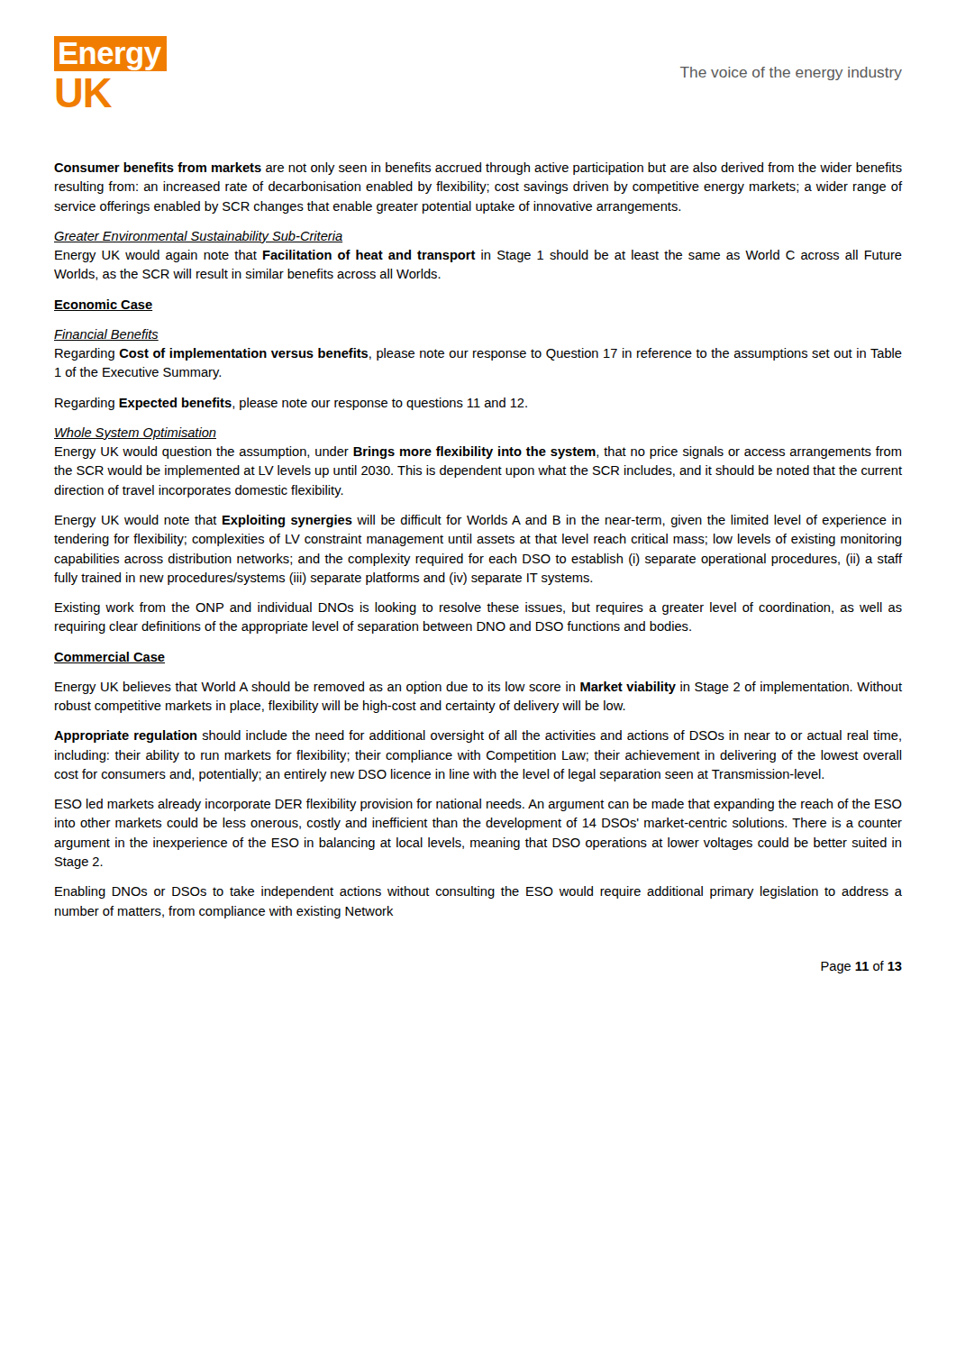Energy UK
The voice of the energy industry
Consumer benefits from markets are not only seen in benefits accrued through active participation but are also derived from the wider benefits resulting from: an increased rate of decarbonisation enabled by flexibility; cost savings driven by competitive energy markets; a wider range of service offerings enabled by SCR changes that enable greater potential uptake of innovative arrangements.
Greater Environmental Sustainability Sub-Criteria
Energy UK would again note that Facilitation of heat and transport in Stage 1 should be at least the same as World C across all Future Worlds, as the SCR will result in similar benefits across all Worlds.
Economic Case
Financial Benefits
Regarding Cost of implementation versus benefits, please note our response to Question 17 in reference to the assumptions set out in Table 1 of the Executive Summary.
Regarding Expected benefits, please note our response to questions 11 and 12.
Whole System Optimisation
Energy UK would question the assumption, under Brings more flexibility into the system, that no price signals or access arrangements from the SCR would be implemented at LV levels up until 2030. This is dependent upon what the SCR includes, and it should be noted that the current direction of travel incorporates domestic flexibility.
Energy UK would note that Exploiting synergies will be difficult for Worlds A and B in the near-term, given the limited level of experience in tendering for flexibility; complexities of LV constraint management until assets at that level reach critical mass; low levels of existing monitoring capabilities across distribution networks; and the complexity required for each DSO to establish (i) separate operational procedures, (ii) a staff fully trained in new procedures/systems (iii) separate platforms and (iv) separate IT systems.
Existing work from the ONP and individual DNOs is looking to resolve these issues, but requires a greater level of coordination, as well as requiring clear definitions of the appropriate level of separation between DNO and DSO functions and bodies.
Commercial Case
Energy UK believes that World A should be removed as an option due to its low score in Market viability in Stage 2 of implementation. Without robust competitive markets in place, flexibility will be high-cost and certainty of delivery will be low.
Appropriate regulation should include the need for additional oversight of all the activities and actions of DSOs in near to or actual real time, including: their ability to run markets for flexibility; their compliance with Competition Law; their achievement in delivering of the lowest overall cost for consumers and, potentially; an entirely new DSO licence in line with the level of legal separation seen at Transmission-level.
ESO led markets already incorporate DER flexibility provision for national needs. An argument can be made that expanding the reach of the ESO into other markets could be less onerous, costly and inefficient than the development of 14 DSOs' market-centric solutions. There is a counter argument in the inexperience of the ESO in balancing at local levels, meaning that DSO operations at lower voltages could be better suited in Stage 2.
Enabling DNOs or DSOs to take independent actions without consulting the ESO would require additional primary legislation to address a number of matters, from compliance with existing Network
Page 11 of 13